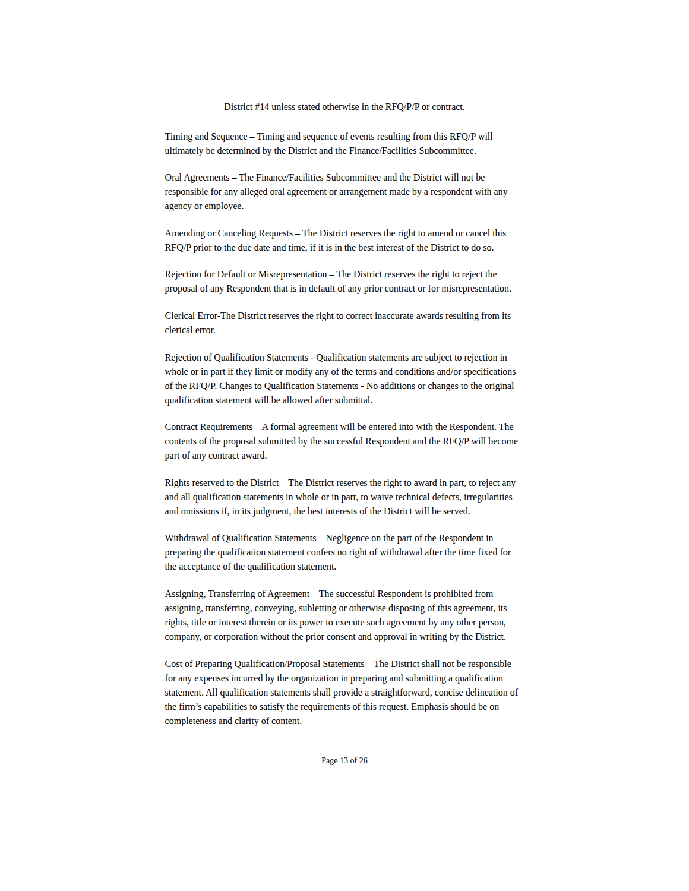District #14 unless stated otherwise in the RFQ/P/P or contract.
Timing and Sequence – Timing and sequence of events resulting from this RFQ/P will ultimately be determined by the District and the Finance/Facilities Subcommittee.
Oral Agreements – The Finance/Facilities Subcommittee and the District will not be responsible for any alleged oral agreement or arrangement made by a respondent with any agency or employee.
Amending or Canceling Requests – The District reserves the right to amend or cancel this RFQ/P prior to the due date and time, if it is in the best interest of the District to do so.
Rejection for Default or Misrepresentation – The District reserves the right to reject the proposal of any Respondent that is in default of any prior contract or for misrepresentation.
Clerical Error-The District reserves the right to correct inaccurate awards resulting from its clerical error.
Rejection of Qualification Statements - Qualification statements are subject to rejection in whole or in part if they limit or modify any of the terms and conditions and/or specifications of the RFQ/P. Changes to Qualification Statements - No additions or changes to the original qualification statement will be allowed after submittal.
Contract Requirements – A formal agreement will be entered into with the Respondent. The contents of the proposal submitted by the successful Respondent and the RFQ/P will become part of any contract award.
Rights reserved to the District – The District reserves the right to award in part, to reject any and all qualification statements in whole or in part, to waive technical defects, irregularities and omissions if, in its judgment, the best interests of the District will be served.
Withdrawal of Qualification Statements – Negligence on the part of the Respondent in preparing the qualification statement confers no right of withdrawal after the time fixed for the acceptance of the qualification statement.
Assigning, Transferring of Agreement – The successful Respondent is prohibited from assigning, transferring, conveying, subletting or otherwise disposing of this agreement, its rights, title or interest therein or its power to execute such agreement by any other person, company, or corporation without the prior consent and approval in writing by the District.
Cost of Preparing Qualification/Proposal Statements – The District shall not be responsible for any expenses incurred by the organization in preparing and submitting a qualification statement. All qualification statements shall provide a straightforward, concise delineation of the firm’s capabilities to satisfy the requirements of this request. Emphasis should be on completeness and clarity of content.
Page 13 of 26